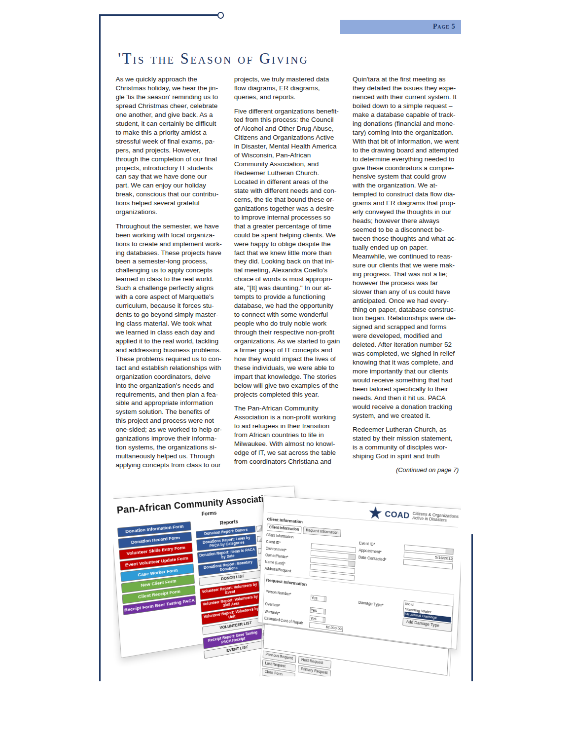Page 5
'Tis the Season of Giving
As we quickly approach the Christmas holiday, we hear the jingle 'tis the season' reminding us to spread Christmas cheer, celebrate one another, and give back. As a student, it can certainly be difficult to make this a priority amidst a stressful week of final exams, papers, and projects. However, through the completion of our final projects, introductory IT students can say that we have done our part. We can enjoy our holiday break, conscious that our contributions helped several grateful organizations.
Throughout the semester, we have been working with local organizations to create and implement working databases. These projects have been a semester-long process, challenging us to apply concepts learned in class to the real world. Such a challenge perfectly aligns with a core aspect of Marquette's curriculum, because it forces students to go beyond simply mastering class material. We took what we learned in class each day and applied it to the real world, tackling and addressing business problems. These problems required us to contact and establish relationships with organization coordinators, delve into the organization's needs and requirements, and then plan a feasible and appropriate information system solution. The benefits of this project and process were not one-sided; as we worked to help organizations improve their information systems, the organizations simultaneously helped us. Through applying concepts from class to our projects, we truly mastered data flow diagrams, ER diagrams, queries, and reports.
Five different organizations benefitted from this process: the Council of Alcohol and Other Drug Abuse, Citizens and Organizations Active in Disaster, Mental Health America of Wisconsin, Pan-African Community Association, and Redeemer Lutheran Church. Located in different areas of the state with different needs and concerns, the tie that bound these organizations together was a desire to improve internal processes so that a greater percentage of time could be spent helping clients. We were happy to oblige despite the fact that we knew little more than they did. Looking back on that initial meeting, Alexandra Coello's choice of words is most appropriate, "[It] was daunting." In our attempts to provide a functioning database, we had the opportunity to connect with some wonderful people who do truly noble work through their respective non-profit organizations. As we started to gain a firmer grasp of IT concepts and how they would impact the lives of these individuals, we were able to impart that knowledge. The stories below will give two examples of the projects completed this year.
The Pan-African Community Association is a non-profit working to aid refugees in their transition from African countries to life in Milwaukee. With almost no knowledge of IT, we sat across the table from coordinators Christiana and Quin'tara at the first meeting as they detailed the issues they experienced with their current system. It boiled down to a simple request – make a database capable of tracking donations (financial and monetary) coming into the organization. With that bit of information, we went to the drawing board and attempted to determine everything needed to give these coordinators a comprehensive system that could grow with the organization. We attempted to construct data flow diagrams and ER diagrams that properly conveyed the thoughts in our heads; however there always seemed to be a disconnect between those thoughts and what actually ended up on paper. Meanwhile, we continued to reassure our clients that we were making progress. That was not a lie; however the process was far slower than any of us could have anticipated. Once we had everything on paper, database construction began. Relationships were designed and scrapped and forms were developed, modified and deleted. After iteration number 52 was completed, we sighed in relief knowing that it was complete, and more importantly that our clients would receive something that had been tailored specifically to their needs. And then it hit us. PACA would receive a donation tracking system, and we created it.
Redeemer Lutheran Church, as stated by their mission statement, is a community of disciples worshiping God in spirit and truth
(Continued on page 7)
Pan-African Community Association
Forms
Donation Information Form
Donation Record Form
Volunteer Skills Entry Form
Event Volunteer Update Form
Case Worker Form
New Client Form
Client Receipt Form
Receipt Form Beer Tasting PACA
Reports
Donation Report: Donors
Donations Report: Lines by PACA by Categories
Donation Report: Items to PACA by Date
Donations Report: Monetary Donations
DONOR LIST
Volunteer Report: Volunteers by Event
Volunteer Report: Volunteers by Skill Area
Volunteer Report: Volunteers by Unit
VOLUNTEER LIST
Receipt Report: Beer Tasting PACA Receipt
EVENT LIST
Save
Exit
PACA Logo
COAD
Citizens & Organizations
Active in Disasters
Client Information
Client Information
Request Information
Client Information
Event ID*
Client ID*
Appointment*
5/16/2012
Environment*
Date Contacted*
Owner/Renter*
Name (Last)*
Address/Request
Request Information
Person Number*
Yes
Damage Type*
Mold
Standing Water
Structural Damage
Overflow*
Yes
Add Damage Type
Warranty*
Yes
Estimated Cost of Repair
$2,000.00
Previous Request Last Request Close Form
Next Request Primary Request